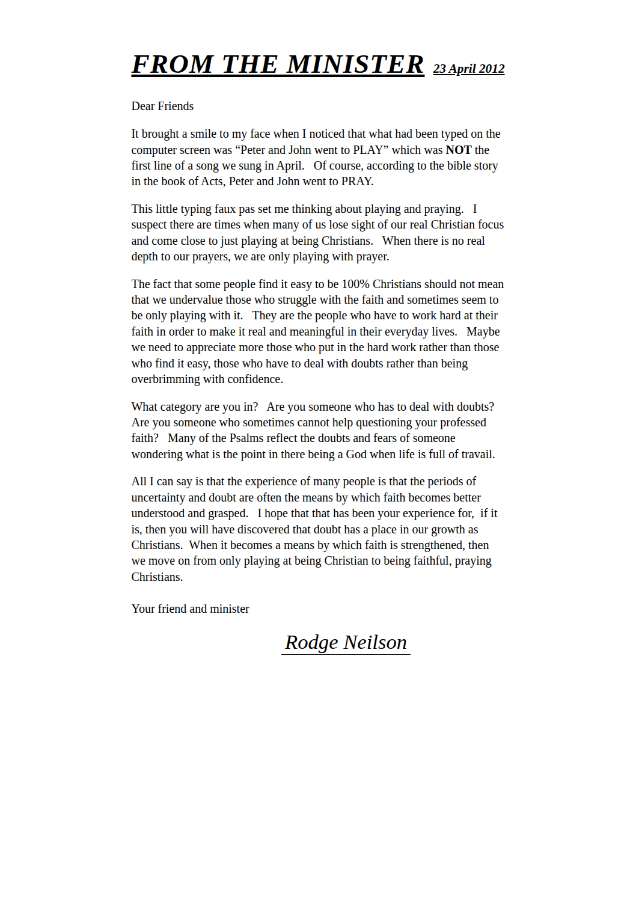FROM THE MINISTER
23 April 2012
Dear Friends
It brought a smile to my face when I noticed that what had been typed on the computer screen was “Peter and John went to PLAY” which was NOT the first line of a song we sung in April. Of course, according to the bible story in the book of Acts, Peter and John went to PRAY.
This little typing faux pas set me thinking about playing and praying. I suspect there are times when many of us lose sight of our real Christian focus and come close to just playing at being Christians. When there is no real depth to our prayers, we are only playing with prayer.
The fact that some people find it easy to be 100% Christians should not mean that we undervalue those who struggle with the faith and sometimes seem to be only playing with it. They are the people who have to work hard at their faith in order to make it real and meaningful in their everyday lives. Maybe we need to appreciate more those who put in the hard work rather than those who find it easy, those who have to deal with doubts rather than being overbrimming with confidence.
What category are you in? Are you someone who has to deal with doubts? Are you someone who sometimes cannot help questioning your professed faith? Many of the Psalms reflect the doubts and fears of someone wondering what is the point in there being a God when life is full of travail.
All I can say is that the experience of many people is that the periods of uncertainty and doubt are often the means by which faith becomes better understood and grasped. I hope that that has been your experience for, if it is, then you will have discovered that doubt has a place in our growth as Christians. When it becomes a means by which faith is strengthened, then we move on from only playing at being Christian to being faithful, praying Christians.
Your friend and minister
Rodge Neilson